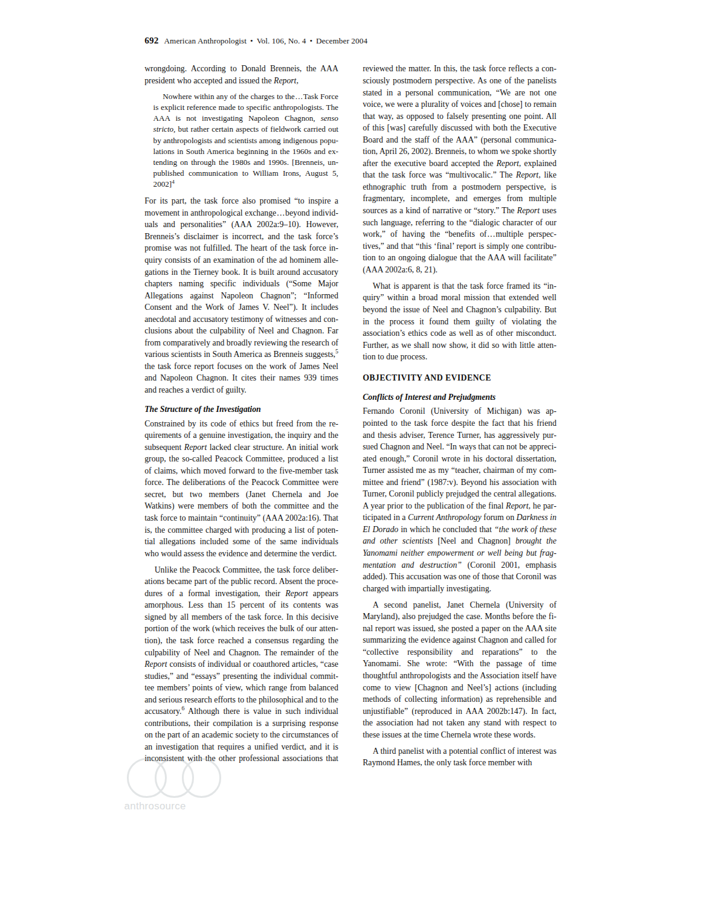692 American Anthropologist•Vol. 106, No. 4•December 2004
wrongdoing. According to Donald Brenneis, the AAA president who accepted and issued the Report,
Nowhere within any of the charges to the . . . Task Force is explicit reference made to specific anthropologists. The AAA is not investigating Napoleon Chagnon, senso stricto, but rather certain aspects of fieldwork carried out by anthropologists and scientists among indigenous populations in South America beginning in the 1960s and extending on through the 1980s and 1990s. [Brenneis, unpublished communication to William Irons, August 5, 2002]4
For its part, the task force also promised “to inspire a movement in anthropological exchange . . . beyond individuals and personalities” (AAA 2002a:9–10). However, Brenneis’s disclaimer is incorrect, and the task force’s promise was not fulfilled. The heart of the task force inquiry consists of an examination of the ad hominem allegations in the Tierney book. It is built around accusatory chapters naming specific individuals (“Some Major Allegations against Napoleon Chagnon”; “Informed Consent and the Work of James V. Neel”). It includes anecdotal and accusatory testimony of witnesses and conclusions about the culpability of Neel and Chagnon. Far from comparatively and broadly reviewing the research of various scientists in South America as Brenneis suggests,5 the task force report focuses on the work of James Neel and Napoleon Chagnon. It cites their names 939 times and reaches a verdict of guilty.
The Structure of the Investigation
Constrained by its code of ethics but freed from the requirements of a genuine investigation, the inquiry and the subsequent Report lacked clear structure. An initial work group, the so-called Peacock Committee, produced a list of claims, which moved forward to the five-member task force. The deliberations of the Peacock Committee were secret, but two members (Janet Chernela and Joe Watkins) were members of both the committee and the task force to maintain “continuity” (AAA 2002a:16). That is, the committee charged with producing a list of potential allegations included some of the same individuals who would assess the evidence and determine the verdict.
Unlike the Peacock Committee, the task force deliberations became part of the public record. Absent the procedures of a formal investigation, their Report appears amorphous. Less than 15 percent of its contents was signed by all members of the task force. In this decisive portion of the work (which receives the bulk of our attention), the task force reached a consensus regarding the culpability of Neel and Chagnon. The remainder of the Report consists of individual or coauthored articles, “case studies,” and “essays” presenting the individual committee members’ points of view, which range from balanced and serious research efforts to the philosophical and to the accusatory.6 Although there is value in such individual contributions, their compilation is a surprising response on the part of an academic society to the circumstances of an investigation that requires a unified verdict, and it is inconsistent with the other profes­sional associations that reviewed the matter. In this, the task force reflects a consciously postmodern perspective. As one of the panelists stated in a personal communication, “We are not one voice, we were a plurality of voices and [chose] to remain that way, as opposed to falsely presenting one point. All of this [was] carefully discussed with both the Executive Board and the staff of the AAA” (personal communication, April 26, 2002). Brenneis, to whom we spoke shortly after the executive board accepted the Report, explained that the task force was “multivocalic.” The Report, like ethnographic truth from a postmodern perspective, is fragmentary, incomplete, and emerges from multiple sources as a kind of narrative or “story.” The Report uses such language, referring to the “dialogic character of our work,” of having the “benefits of . . . multiple perspectives,” and that “this ‘final’ report is simply one contribution to an ongoing dialogue that the AAA will facilitate” (AAA 2002a:6, 8, 21).
What is apparent is that the task force framed its “inquiry” within a broad moral mission that extended well beyond the issue of Neel and Chagnon’s culpability. But in the process it found them guilty of violating the association’s ethics code as well as of other misconduct. Further, as we shall now show, it did so with little attention to due process.
Objectivity and Evidence
Conflicts of Interest and Prejudgments
Fernando Coronil (University of Michigan) was appointed to the task force despite the fact that his friend and thesis adviser, Terence Turner, has aggressively pursued Chagnon and Neel. “In ways that can not be appreciated enough,” Coronil wrote in his doctoral dissertation, Turner assisted me as my “teacher, chairman of my committee and friend” (1987:v). Beyond his association with Turner, Coronil publicly prejudged the central allegations. A year prior to the publication of the final Report, he participated in a Current Anthropology forum on Darkness in El Dorado in which he concluded that “the work of these and other scientists [Neel and Chagnon] brought the Yanomami neither empowerment or well being but fragmentation and destruction” (Coronil 2001, emphasis added). This accusation was one of those that Coronil was charged with impartially investigating.
A second panelist, Janet Chernela (University of Maryland), also prejudged the case. Months before the final report was issued, she posted a paper on the AAA site summarizing the evidence against Chagnon and called for “collective responsibility and reparations” to the Yanomami. She wrote: “With the passage of time thoughtful anthropologists and the Association itself have come to view [Chagnon and Neel’s] actions (including methods of collecting information) as reprehensible and unjustifiable” (reproduced in AAA 2002b:147). In fact, the association had not taken any stand with respect to these issues at the time Chernela wrote these words.
A third panelist with a potential conflict of interest was Raymond Hames, the only task force member with
anthrosource